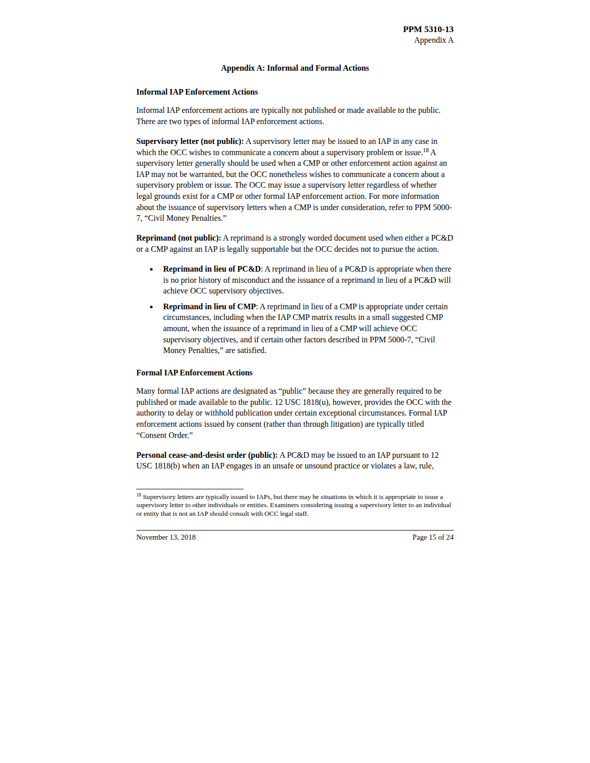PPM 5310-13
Appendix A
Appendix A: Informal and Formal Actions
Informal IAP Enforcement Actions
Informal IAP enforcement actions are typically not published or made available to the public. There are two types of informal IAP enforcement actions.
Supervisory letter (not public): A supervisory letter may be issued to an IAP in any case in which the OCC wishes to communicate a concern about a supervisory problem or issue.18 A supervisory letter generally should be used when a CMP or other enforcement action against an IAP may not be warranted, but the OCC nonetheless wishes to communicate a concern about a supervisory problem or issue. The OCC may issue a supervisory letter regardless of whether legal grounds exist for a CMP or other formal IAP enforcement action. For more information about the issuance of supervisory letters when a CMP is under consideration, refer to PPM 5000-7, “Civil Money Penalties.”
Reprimand (not public): A reprimand is a strongly worded document used when either a PC&D or a CMP against an IAP is legally supportable but the OCC decides not to pursue the action.
Reprimand in lieu of PC&D: A reprimand in lieu of a PC&D is appropriate when there is no prior history of misconduct and the issuance of a reprimand in lieu of a PC&D will achieve OCC supervisory objectives.
Reprimand in lieu of CMP: A reprimand in lieu of a CMP is appropriate under certain circumstances, including when the IAP CMP matrix results in a small suggested CMP amount, when the issuance of a reprimand in lieu of a CMP will achieve OCC supervisory objectives, and if certain other factors described in PPM 5000-7, “Civil Money Penalties,” are satisfied.
Formal IAP Enforcement Actions
Many formal IAP actions are designated as “public” because they are generally required to be published or made available to the public. 12 USC 1818(u), however, provides the OCC with the authority to delay or withhold publication under certain exceptional circumstances. Formal IAP enforcement actions issued by consent (rather than through litigation) are typically titled “Consent Order.”
Personal cease-and-desist order (public): A PC&D may be issued to an IAP pursuant to 12 USC 1818(b) when an IAP engages in an unsafe or unsound practice or violates a law, rule,
18 Supervisory letters are typically issued to IAPs, but there may be situations in which it is appropriate to issue a supervisory letter to other individuals or entities. Examiners considering issuing a supervisory letter to an individual or entity that is not an IAP should consult with OCC legal staff.
November 13, 2018
Page 15 of 24